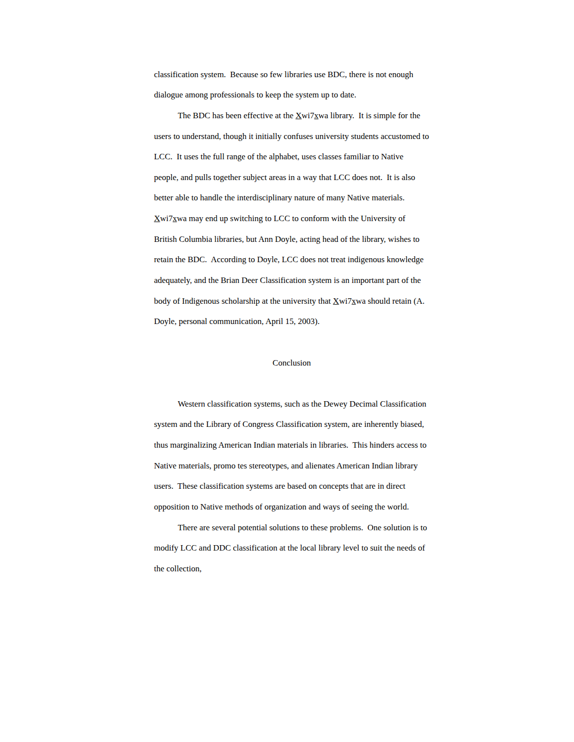classification system. Because so few libraries use BDC, there is not enough dialogue among professionals to keep the system up to date.
The BDC has been effective at the Xwi7xwa library. It is simple for the users to understand, though it initially confuses university students accustomed to LCC. It uses the full range of the alphabet, uses classes familiar to Native people, and pulls together subject areas in a way that LCC does not. It is also better able to handle the interdisciplinary nature of many Native materials. Xwi7xwa may end up switching to LCC to conform with the University of British Columbia libraries, but Ann Doyle, acting head of the library, wishes to retain the BDC. According to Doyle, LCC does not treat indigenous knowledge adequately, and the Brian Deer Classification system is an important part of the body of Indigenous scholarship at the university that Xwi7xwa should retain (A. Doyle, personal communication, April 15, 2003).
Conclusion
Western classification systems, such as the Dewey Decimal Classification system and the Library of Congress Classification system, are inherently biased, thus marginalizing American Indian materials in libraries. This hinders access to Native materials, promo tes stereotypes, and alienates American Indian library users. These classification systems are based on concepts that are in direct opposition to Native methods of organization and ways of seeing the world.
There are several potential solutions to these problems. One solution is to modify LCC and DDC classification at the local library level to suit the needs of the collection,